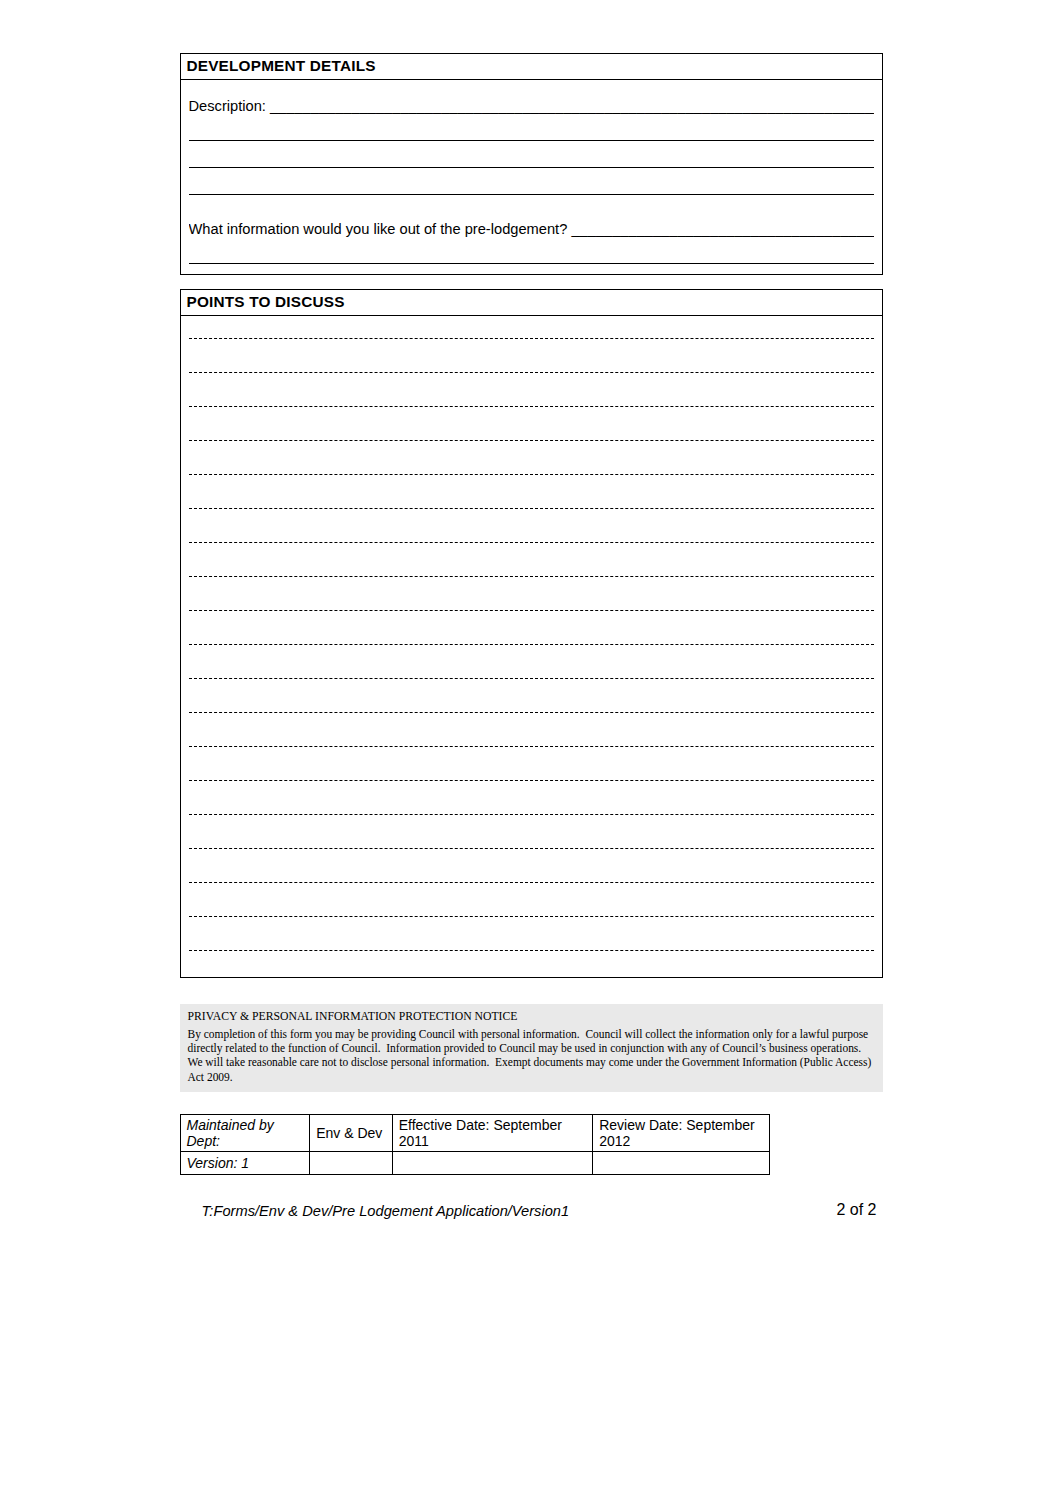DEVELOPMENT DETAILS
Description: _______________________________________________________________________________
What information would you like out of the pre-lodgement? _______________________________________
POINTS TO DISCUSS
PRIVACY & PERSONAL INFORMATION PROTECTION NOTICE
By completion of this form you may be providing Council with personal information. Council will collect the information only for a lawful purpose directly related to the function of Council. Information provided to Council may be used in conjunction with any of Council’s business operations. We will take reasonable care not to disclose personal information. Exempt documents may come under the Government Information (Public Access) Act 2009.
| Maintained by Dept: | Env & Dev | Effective Date: September 2011 | Review Date: September 2012 |
| Version: 1 | | | |
T:Forms/Env & Dev/Pre Lodgement Application/Version1
2 of 2